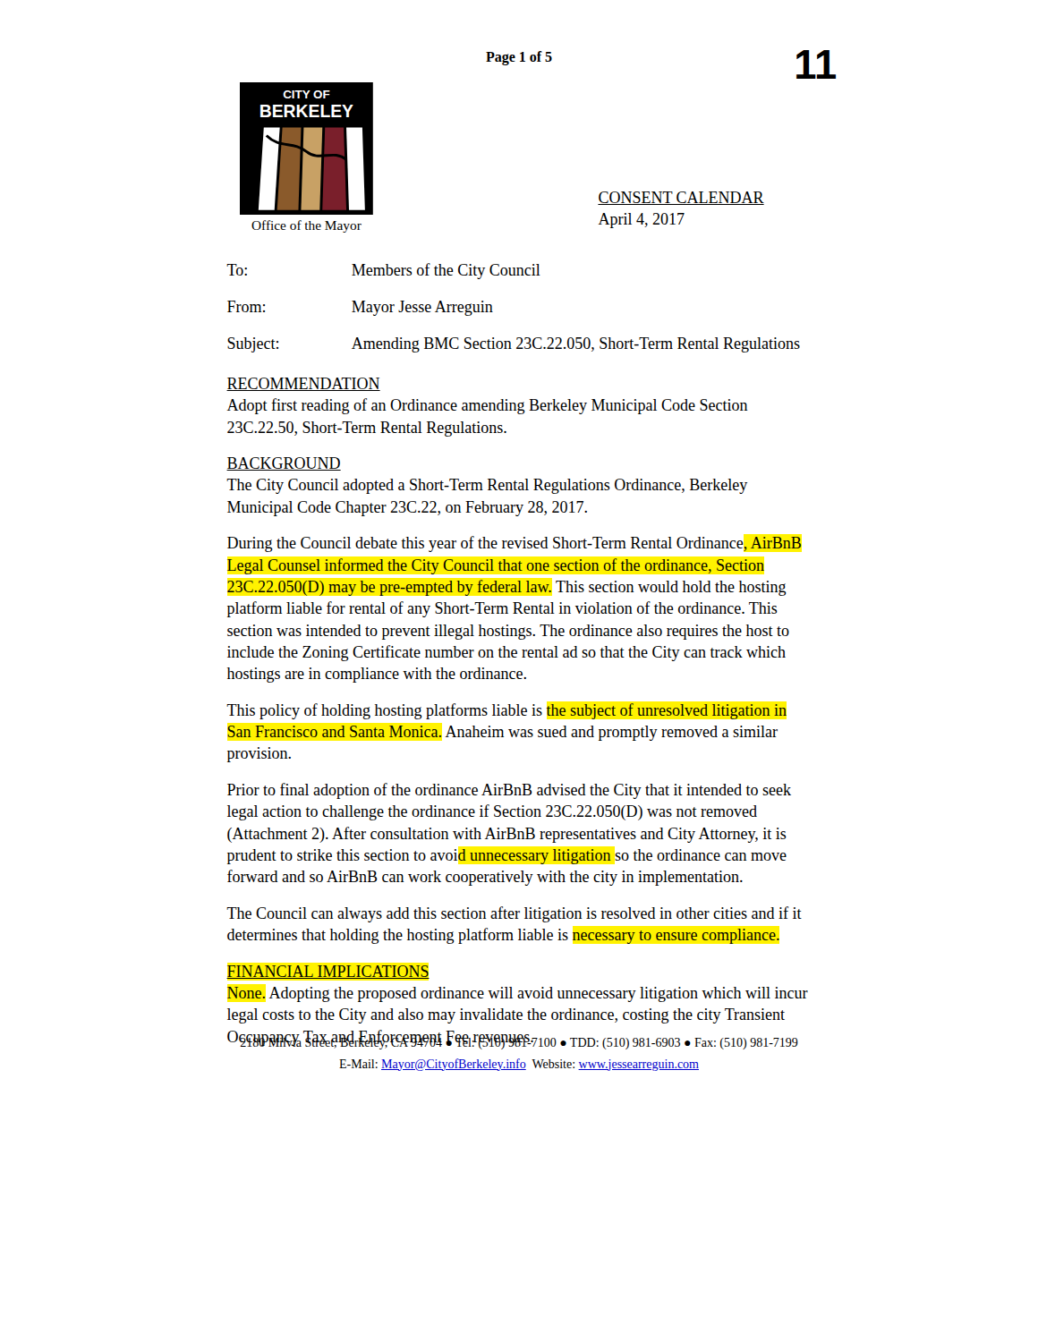Page 1 of 5
11
CITY OF BERKELEY
Office of the Mayor
CONSENT CALENDAR
April 4, 2017
| To: | Members of the City Council |
| From: | Mayor Jesse Arreguin |
| Subject: | Amending BMC Section 23C.22.050, Short-Term Rental Regulations |
RECOMMENDATION
Adopt first reading of an Ordinance amending Berkeley Municipal Code Section 23C.22.50, Short-Term Rental Regulations.
BACKGROUND
The City Council adopted a Short-Term Rental Regulations Ordinance, Berkeley Municipal Code Chapter 23C.22, on February 28, 2017.
During the Council debate this year of the revised Short-Term Rental Ordinance, AirBnB Legal Counsel informed the City Council that one section of the ordinance, Section 23C.22.050(D) may be pre-empted by federal law. This section would hold the hosting platform liable for rental of any Short-Term Rental in violation of the ordinance. This section was intended to prevent illegal hostings. The ordinance also requires the host to include the Zoning Certificate number on the rental ad so that the City can track which hostings are in compliance with the ordinance.
This policy of holding hosting platforms liable is the subject of unresolved litigation in San Francisco and Santa Monica. Anaheim was sued and promptly removed a similar provision.
Prior to final adoption of the ordinance AirBnB advised the City that it intended to seek legal action to challenge the ordinance if Section 23C.22.050(D) was not removed (Attachment 2). After consultation with AirBnB representatives and City Attorney, it is prudent to strike this section to avoid unnecessary litigation so the ordinance can move forward and so AirBnB can work cooperatively with the city in implementation.
The Council can always add this section after litigation is resolved in other cities and if it determines that holding the hosting platform liable is necessary to ensure compliance.
FINANCIAL IMPLICATIONS
None. Adopting the proposed ordinance will avoid unnecessary litigation which will incur legal costs to the City and also may invalidate the ordinance, costing the city Transient Occupancy Tax and Enforcement Fee revenues.
2180 Milvia Street, Berkeley, CA 94704 ● Tel: (510) 981-7100 ● TDD: (510) 981-6903 ● Fax: (510) 981-7199
E-Mail: Mayor@CityofBerkeley.info Website: www.jessearreguin.com